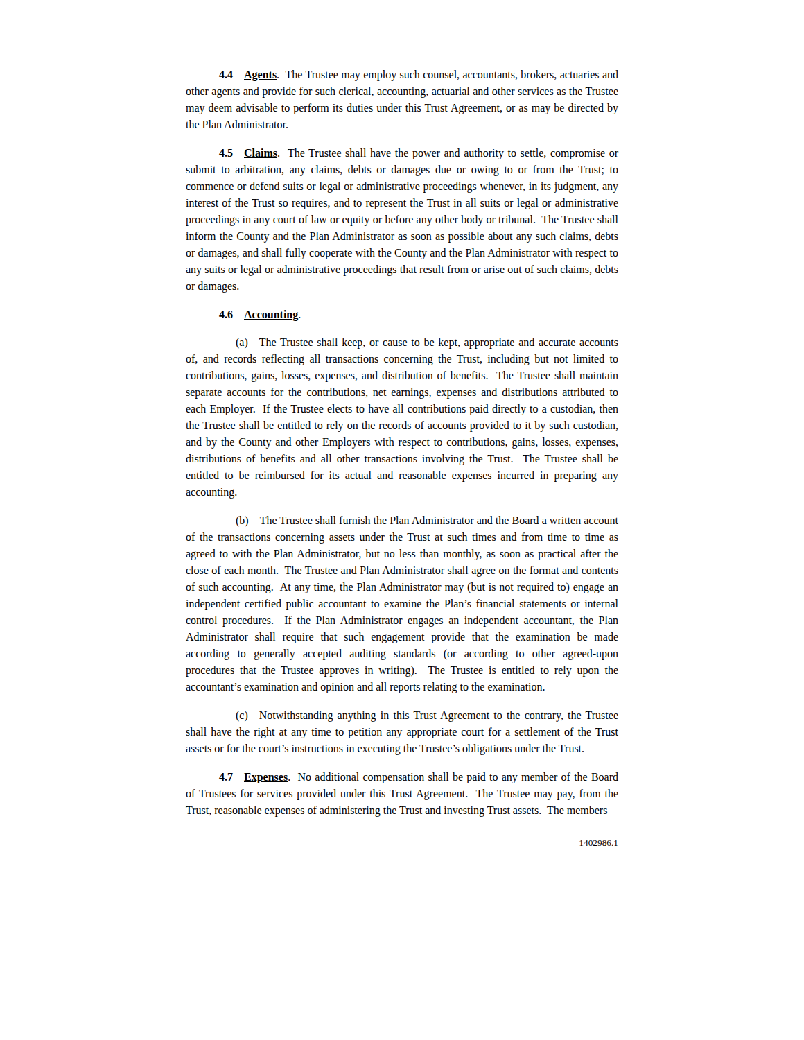4.4 Agents. The Trustee may employ such counsel, accountants, brokers, actuaries and other agents and provide for such clerical, accounting, actuarial and other services as the Trustee may deem advisable to perform its duties under this Trust Agreement, or as may be directed by the Plan Administrator.
4.5 Claims. The Trustee shall have the power and authority to settle, compromise or submit to arbitration, any claims, debts or damages due or owing to or from the Trust; to commence or defend suits or legal or administrative proceedings whenever, in its judgment, any interest of the Trust so requires, and to represent the Trust in all suits or legal or administrative proceedings in any court of law or equity or before any other body or tribunal. The Trustee shall inform the County and the Plan Administrator as soon as possible about any such claims, debts or damages, and shall fully cooperate with the County and the Plan Administrator with respect to any suits or legal or administrative proceedings that result from or arise out of such claims, debts or damages.
4.6 Accounting.
(a) The Trustee shall keep, or cause to be kept, appropriate and accurate accounts of, and records reflecting all transactions concerning the Trust, including but not limited to contributions, gains, losses, expenses, and distribution of benefits. The Trustee shall maintain separate accounts for the contributions, net earnings, expenses and distributions attributed to each Employer. If the Trustee elects to have all contributions paid directly to a custodian, then the Trustee shall be entitled to rely on the records of accounts provided to it by such custodian, and by the County and other Employers with respect to contributions, gains, losses, expenses, distributions of benefits and all other transactions involving the Trust. The Trustee shall be entitled to be reimbursed for its actual and reasonable expenses incurred in preparing any accounting.
(b) The Trustee shall furnish the Plan Administrator and the Board a written account of the transactions concerning assets under the Trust at such times and from time to time as agreed to with the Plan Administrator, but no less than monthly, as soon as practical after the close of each month. The Trustee and Plan Administrator shall agree on the format and contents of such accounting. At any time, the Plan Administrator may (but is not required to) engage an independent certified public accountant to examine the Plan’s financial statements or internal control procedures. If the Plan Administrator engages an independent accountant, the Plan Administrator shall require that such engagement provide that the examination be made according to generally accepted auditing standards (or according to other agreed-upon procedures that the Trustee approves in writing). The Trustee is entitled to rely upon the accountant’s examination and opinion and all reports relating to the examination.
(c) Notwithstanding anything in this Trust Agreement to the contrary, the Trustee shall have the right at any time to petition any appropriate court for a settlement of the Trust assets or for the court’s instructions in executing the Trustee’s obligations under the Trust.
4.7 Expenses. No additional compensation shall be paid to any member of the Board of Trustees for services provided under this Trust Agreement. The Trustee may pay, from the Trust, reasonable expenses of administering the Trust and investing Trust assets. The members
1402986.1